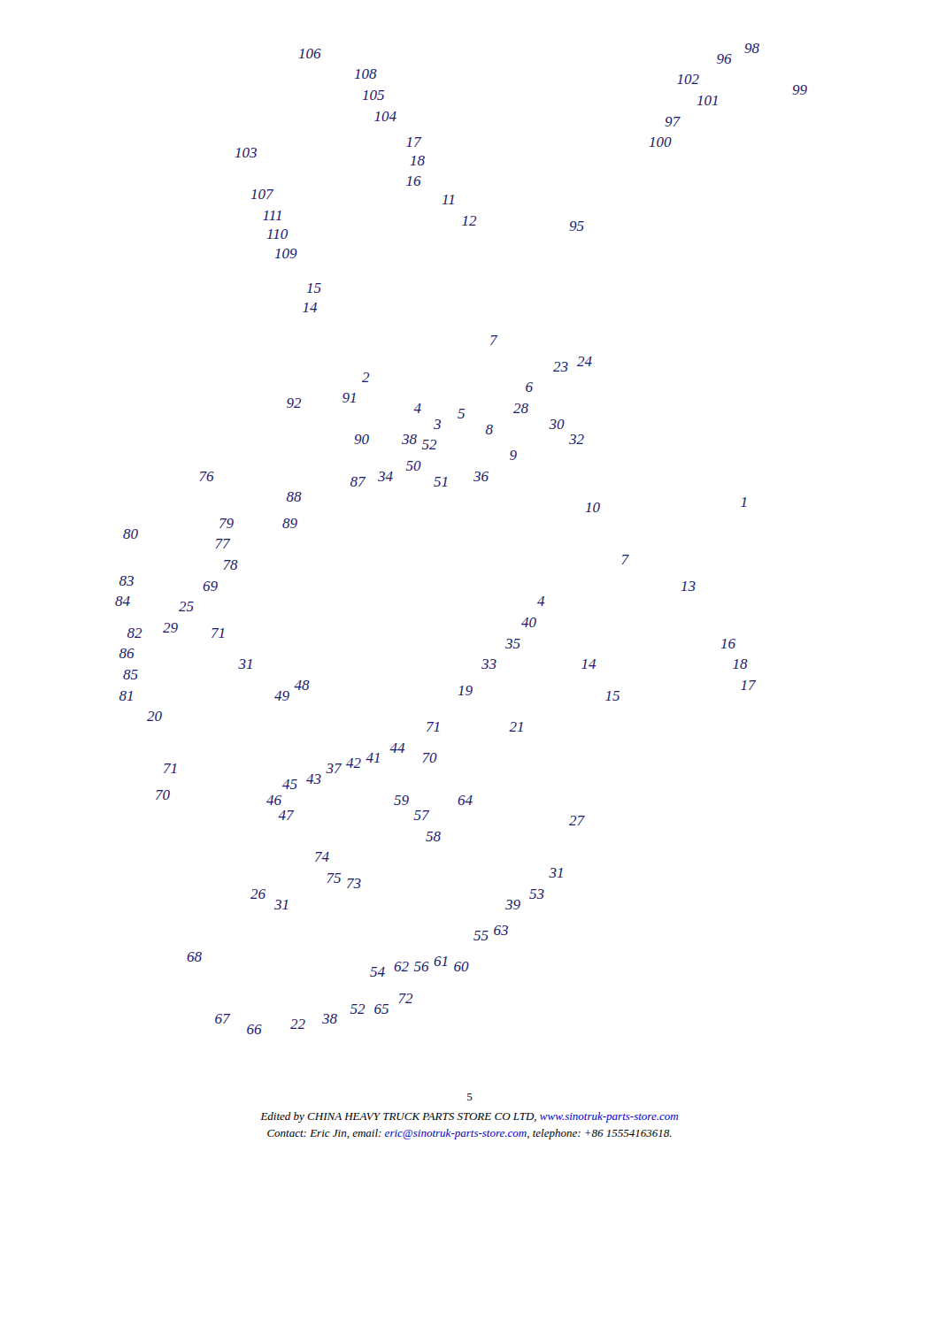106 108 105 104 103 17 18 16 107 111 110 109 15 14 11 12 2 7 4 3 5 6 23 24 28 30 32 102 96 98 101 97 100 99 95 92 91 90 76 88 87 89 80 79 77 78 83 84 69 25 29 82 86 85 81 71 31 20 34 50 51 52 38 8 9 36 10 1 7 4 13 16 18 17 14 15 40 35 33 19 49 48 71 70 21 44 41 42 37 43 45 46 47 71 70 59 57 58 64 27 31 53 39 74 75 73 26 31 55 63 60 61 56 62 54 68 67 66 22 38 52 65 72
5
Edited by CHINA HEAVY TRUCK PARTS STORE CO LTD, www.sinotruk-parts-store.com
Contact: Eric Jin, email: eric@sinotruk-parts-store.com, telephone: +86 15554163618.